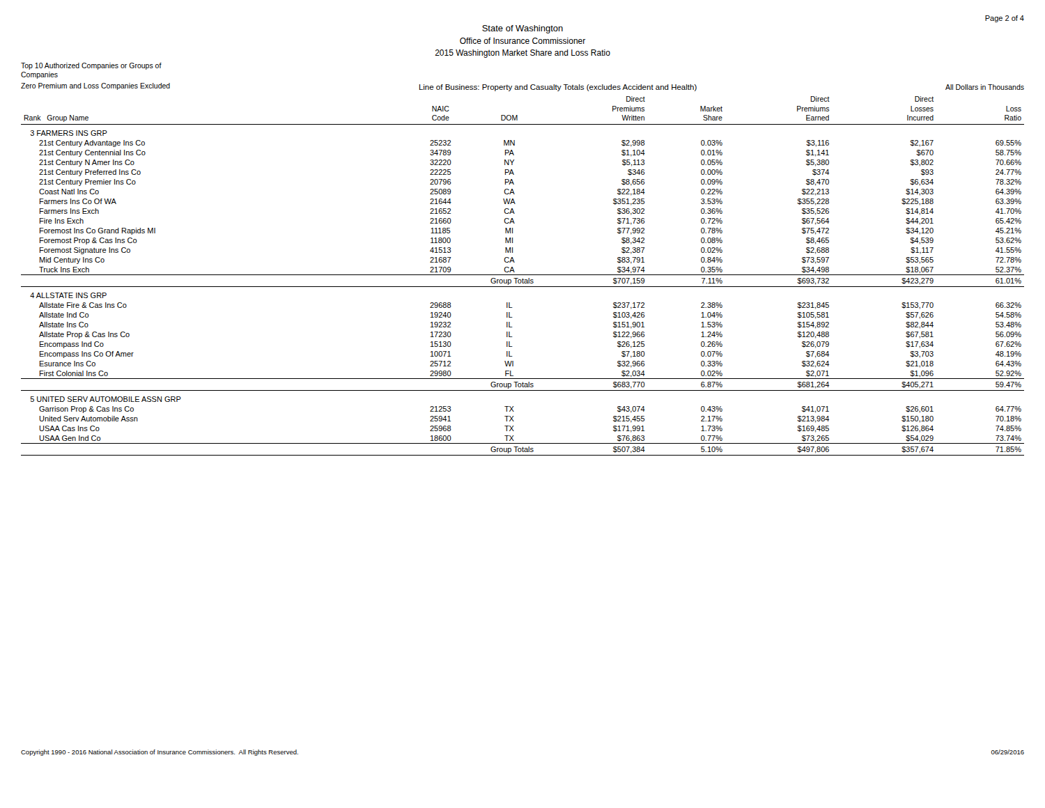Page 2 of 4
State of Washington
Office of Insurance Commissioner
2015 Washington Market Share and Loss Ratio
Top 10 Authorized Companies or Groups of
Companies
Zero Premium and Loss Companies Excluded
Line of Business: Property and Casualty Totals (excludes Accident and Health)
All Dollars in Thousands
| | | | Direct | | Direct | Direct | |
| --- | --- | --- | --- | --- | --- | --- | --- |
| Rank Group Name | NAIC Code | DOM | Premiums Written | Market Share | Premiums Earned | Losses Incurred | Loss Ratio |
| 3 FARMERS INS GRP |
| 21st Century Advantage Ins Co | 25232 | MN | $2,998 | 0.03% | $3,116 | $2,167 | 69.55% |
| 21st Century Centennial Ins Co | 34789 | PA | $1,104 | 0.01% | $1,141 | $670 | 58.75% |
| 21st Century N Amer Ins Co | 32220 | NY | $5,113 | 0.05% | $5,380 | $3,802 | 70.66% |
| 21st Century Preferred Ins Co | 22225 | PA | $346 | 0.00% | $374 | $93 | 24.77% |
| 21st Century Premier Ins Co | 20796 | PA | $8,656 | 0.09% | $8,470 | $6,634 | 78.32% |
| Coast Natl Ins Co | 25089 | CA | $22,184 | 0.22% | $22,213 | $14,303 | 64.39% |
| Farmers Ins Co Of WA | 21644 | WA | $351,235 | 3.53% | $355,228 | $225,188 | 63.39% |
| Farmers Ins Exch | 21652 | CA | $36,302 | 0.36% | $35,526 | $14,814 | 41.70% |
| Fire Ins Exch | 21660 | CA | $71,736 | 0.72% | $67,564 | $44,201 | 65.42% |
| Foremost Ins Co Grand Rapids MI | 11185 | MI | $77,992 | 0.78% | $75,472 | $34,120 | 45.21% |
| Foremost Prop & Cas Ins Co | 11800 | MI | $8,342 | 0.08% | $8,465 | $4,539 | 53.62% |
| Foremost Signature Ins Co | 41513 | MI | $2,387 | 0.02% | $2,688 | $1,117 | 41.55% |
| Mid Century Ins Co | 21687 | CA | $83,791 | 0.84% | $73,597 | $53,565 | 72.78% |
| Truck Ins Exch | 21709 | CA | $34,974 | 0.35% | $34,498 | $18,067 | 52.37% |
| Group Totals | $707,159 | 7.11% | $693,732 | $423,279 | 61.01% |
| 4 ALLSTATE INS GRP |
| Allstate Fire & Cas Ins Co | 29688 | IL | $237,172 | 2.38% | $231,845 | $153,770 | 66.32% |
| Allstate Ind Co | 19240 | IL | $103,426 | 1.04% | $105,581 | $57,626 | 54.58% |
| Allstate Ins Co | 19232 | IL | $151,901 | 1.53% | $154,892 | $82,844 | 53.48% |
| Allstate Prop & Cas Ins Co | 17230 | IL | $122,966 | 1.24% | $120,488 | $67,581 | 56.09% |
| Encompass Ind Co | 15130 | IL | $26,125 | 0.26% | $26,079 | $17,634 | 67.62% |
| Encompass Ins Co Of Amer | 10071 | IL | $7,180 | 0.07% | $7,684 | $3,703 | 48.19% |
| Esurance Ins Co | 25712 | WI | $32,966 | 0.33% | $32,624 | $21,018 | 64.43% |
| First Colonial Ins Co | 29980 | FL | $2,034 | 0.02% | $2,071 | $1,096 | 52.92% |
| Group Totals | $683,770 | 6.87% | $681,264 | $405,271 | 59.47% |
| 5 UNITED SERV AUTOMOBILE ASSN GRP |
| Garrison Prop & Cas Ins Co | 21253 | TX | $43,074 | 0.43% | $41,071 | $26,601 | 64.77% |
| United Serv Automobile Assn | 25941 | TX | $215,455 | 2.17% | $213,984 | $150,180 | 70.18% |
| USAA Cas Ins Co | 25968 | TX | $171,991 | 1.73% | $169,485 | $126,864 | 74.85% |
| USAA Gen Ind Co | 18600 | TX | $76,863 | 0.77% | $73,265 | $54,029 | 73.74% |
| Group Totals | $507,384 | 5.10% | $497,806 | $357,674 | 71.85% |
Copyright 1990 - 2016 National Association of Insurance Commissioners. All Rights Reserved.
06/29/2016